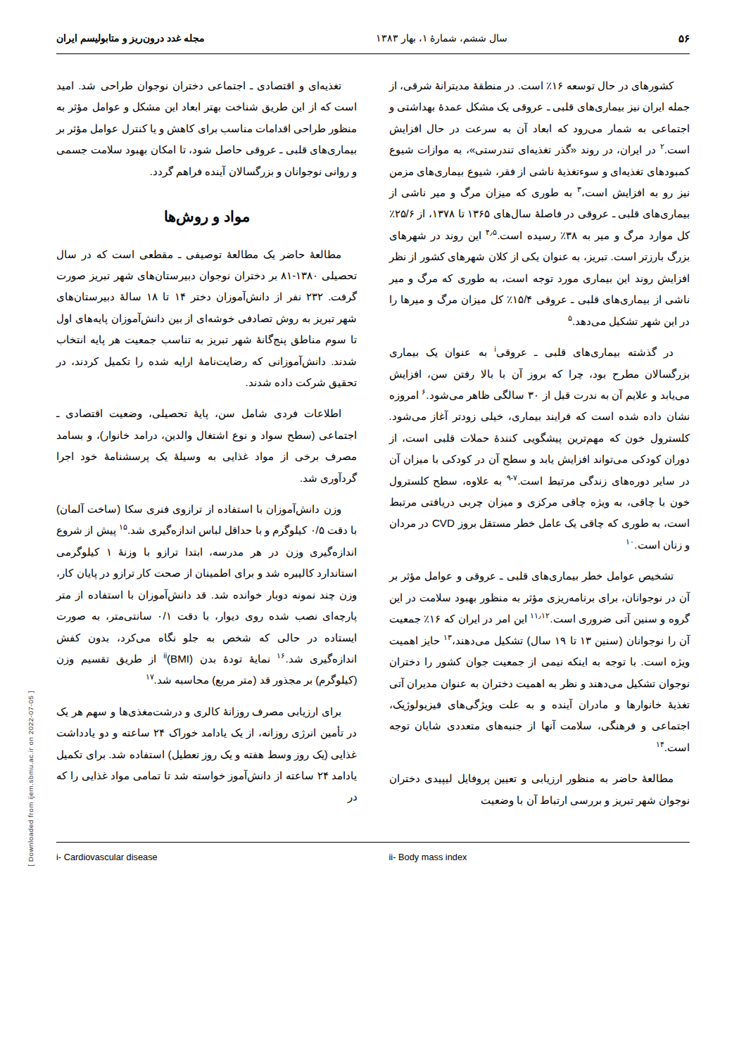۵۶
سال ششم، شمارهٔ ۱، بهار ۱۳۸۳
مجله غدد درون‌ریز و متابولیسم ایران
کشورهای در حال توسعه ۱۶٪ است. در منطقهٔ مدیترانهٔ شرقی، از جمله ایران نیز بیماری‌های قلبی ـ عروقی یک مشکل عمدهٔ بهداشتی و اجتماعی به شمار می‌رود که ابعاد آن به سرعت در حال افزایش است.۲ در ایران، در روند «گذر تغذیه‌ای تندرستی»، به موازات شیوع کمبودهای تغذیه‌ای و سوءتغذیهٔ ناشی از فقر، شیوع بیماری‌های مزمن نیز رو به افزایش است،۳ به طوری که میزان مرگ و میر ناشی از بیماری‌های قلبی ـ عروقی در فاصلهٔ سال‌های ۱۳۶۵ تا ۱۳۷۸، از ۲۵/۶٪ کل موارد مرگ و میر به ۳۸٪ رسیده است.۴٫۵ این روند در شهرهای بزرگ بارزتر است. تبریز، به عنوان یکی از کلان شهرهای کشور از نظر افزایش روند این بیماری مورد توجه است، به طوری که مرگ و میر ناشی از بیماری‌های قلبی ـ عروقی ۱۵/۴٪ کل میزان مرگ و میرها را در این شهر تشکیل می‌دهد.۵
در گذشته بیماری‌های قلبی ـ عروقیi به عنوان یک بیماری بزرگسالان مطرح بود، چرا که بروز آن با بالا رفتن سن، افزایش می‌یابد و علایم آن به ندرت قبل از ۳۰ سالگی ظاهر می‌شود.۶ امروزه نشان داده شده است که فرایند بیماری، خیلی زودتر آغاز می‌شود. کلسترول خون که مهم‌ترین پیشگویی کنندهٔ حملات قلبی است، از دوران کودکی می‌تواند افزایش یابد و سطح آن در کودکی با میزان آن در سایر دوره‌های زندگی مرتبط است.۷-۹ به علاوه، سطح کلسترول خون با چاقی، به ویژه چاقی مرکزی و میزان چربی دریافتی مرتبط است، به طوری که چاقی یک عامل خطر مستقل بروز CVD در مردان و زنان است.۱۰
تشخیص عوامل خطر بیماری‌های قلبی ـ عروقی و عوامل مؤثر بر آن در نوجوانان، برای برنامه‌ریزی مؤثر به منظور بهبود سلامت در این گروه و سنین آتی ضروری است.۱۱٫۱۲ این امر در ایران که ۱۶٪ جمعیت آن را نوجوانان (سنین ۱۳ تا ۱۹ سال) تشکیل می‌دهند،۱۳ حایز اهمیت ویژه است. با توجه به اینکه نیمی از جمعیت جوان کشور را دختران نوجوان تشکیل می‌دهند و نظر به اهمیت دختران به عنوان مدیران آتی تغذیهٔ خانوارها و مادران آینده و به علت ویژگی‌های فیزیولوژیک، اجتماعی و فرهنگی، سلامت آنها از جنبه‌های متعددی شایان توجه است.۱۴
مطالعهٔ حاضر به منظور ارزیابی و تعیین پروفایل لیپیدی دختران نوجوان شهر تبریز و بررسی ارتباط آن با وضعیت
تغذیه‌ای و اقتصادی ـ اجتماعی دختران نوجوان طراحی شد. امید است که از این طریق شناخت بهتر ابعاد این مشکل و عوامل مؤثر به منظور طراحی اقدامات مناسب برای کاهش و یا کنترل عوامل مؤثر بر بیماری‌های قلبی ـ عروقی حاصل شود، تا امکان بهبود سلامت جسمی و روانی نوجوانان و بزرگسالان آینده فراهم گردد.
مواد و روش‌ها
مطالعهٔ حاضر یک مطالعهٔ توصیفی ـ مقطعی است که در سال تحصیلی ۱۳۸۰-۸۱ بر دختران نوجوان دبیرستان‌های شهر تبریز صورت گرفت. ۲۳۲ نفر از دانش‌آموزان دختر ۱۴ تا ۱۸ سالهٔ دبیرستان‌های شهر تبریز به روش تصادفی خوشه‌ای از بین دانش‌آموزان پایه‌های اول تا سوم مناطق پنج‌گانهٔ شهر تبریز به تناسب جمعیت هر پایه انتخاب شدند. دانش‌آموزانی که رضایت‌نامهٔ ارایه شده را تکمیل کردند، در تحقیق شرکت داده شدند.
اطلاعات فردی شامل سن، پایهٔ تحصیلی، وضعیت اقتصادی ـ اجتماعی (سطح سواد و نوع اشتغال والدین، درامد خانوار)، و بسامد مصرف برخی از مواد غذایی به وسیلهٔ یک پرسشنامهٔ خود اجرا گردآوری شد.
وزن دانش‌آموزان با استفاده از ترازوی فنری سکا (ساخت آلمان) با دقت ۰/۵ کیلوگرم و با حداقل لباس اندازه‌گیری شد.۱۵ پیش از شروع اندازه‌گیری وزن در هر مدرسه، ابتدا ترازو با وزنهٔ ۱ کیلوگرمی استاندارد کالیبره شد و برای اطمینان از صحت کار ترازو در پایان کار، وزن چند نمونه دوبار خوانده شد. قد دانش‌آموزان با استفاده از متر پارچه‌ای نصب شده روی دیوار، با دقت ۰/۱ سانتی‌متر، به صورت ایستاده در حالی که شخص به جلو نگاه می‌کرد، بدون کفش اندازه‌گیری شد.۱۶ نمایهٔ تودهٔ بدن (BMI)ii از طریق تقسیم وزن (کیلوگرم) بر مجذور قد (متر مربع) محاسبه شد.۱۷
برای ارزیابی مصرف روزانهٔ کالری و درشت‌مغذی‌ها و سهم هر یک در تأمین انرژی روزانه، از یک یادامد خوراک ۲۴ ساعته و دو یادداشت غذایی (یک روز وسط هفته و یک روز تعطیل) استفاده شد. برای تکمیل یادامد ۲۴ ساعته از دانش‌آموز خواسته شد تا تمامی مواد غذایی را که در
ii- Body mass index
i- Cardiovascular disease
[ Downloaded from ijem.sbmu.ac.ir on 2022-07-05 ]